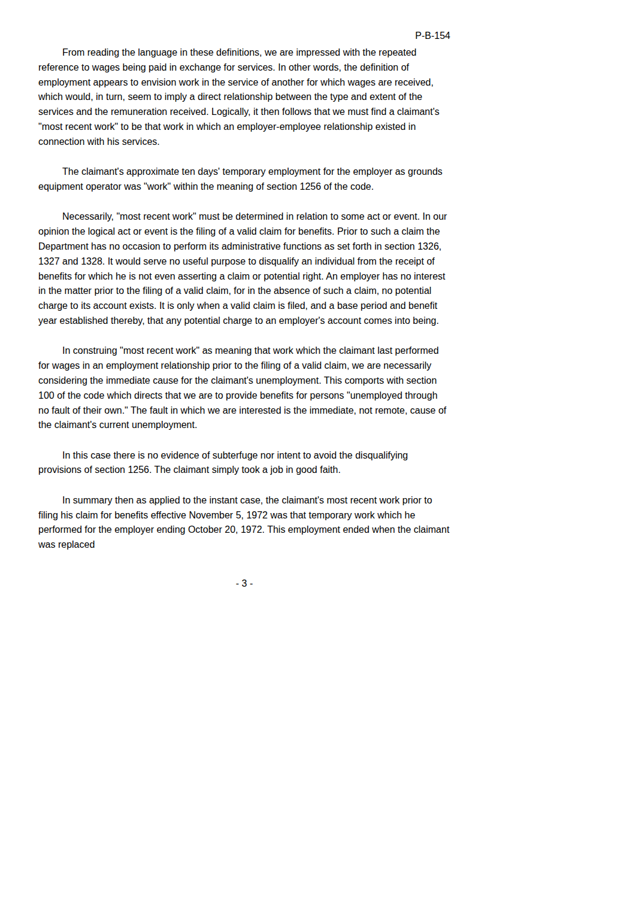P-B-154
From reading the language in these definitions, we are impressed with the repeated reference to wages being paid in exchange for services. In other words, the definition of employment appears to envision work in the service of another for which wages are received, which would, in turn, seem to imply a direct relationship between the type and extent of the services and the remuneration received. Logically, it then follows that we must find a claimant's "most recent work" to be that work in which an employer-employee relationship existed in connection with his services.
The claimant's approximate ten days' temporary employment for the employer as grounds equipment operator was "work" within the meaning of section 1256 of the code.
Necessarily, "most recent work" must be determined in relation to some act or event. In our opinion the logical act or event is the filing of a valid claim for benefits. Prior to such a claim the Department has no occasion to perform its administrative functions as set forth in section 1326, 1327 and 1328. It would serve no useful purpose to disqualify an individual from the receipt of benefits for which he is not even asserting a claim or potential right. An employer has no interest in the matter prior to the filing of a valid claim, for in the absence of such a claim, no potential charge to its account exists. It is only when a valid claim is filed, and a base period and benefit year established thereby, that any potential charge to an employer's account comes into being.
In construing "most recent work" as meaning that work which the claimant last performed for wages in an employment relationship prior to the filing of a valid claim, we are necessarily considering the immediate cause for the claimant's unemployment. This comports with section 100 of the code which directs that we are to provide benefits for persons "unemployed through no fault of their own." The fault in which we are interested is the immediate, not remote, cause of the claimant's current unemployment.
In this case there is no evidence of subterfuge nor intent to avoid the disqualifying provisions of section 1256. The claimant simply took a job in good faith.
In summary then as applied to the instant case, the claimant's most recent work prior to filing his claim for benefits effective November 5, 1972 was that temporary work which he performed for the employer ending October 20, 1972. This employment ended when the claimant was replaced
- 3 -